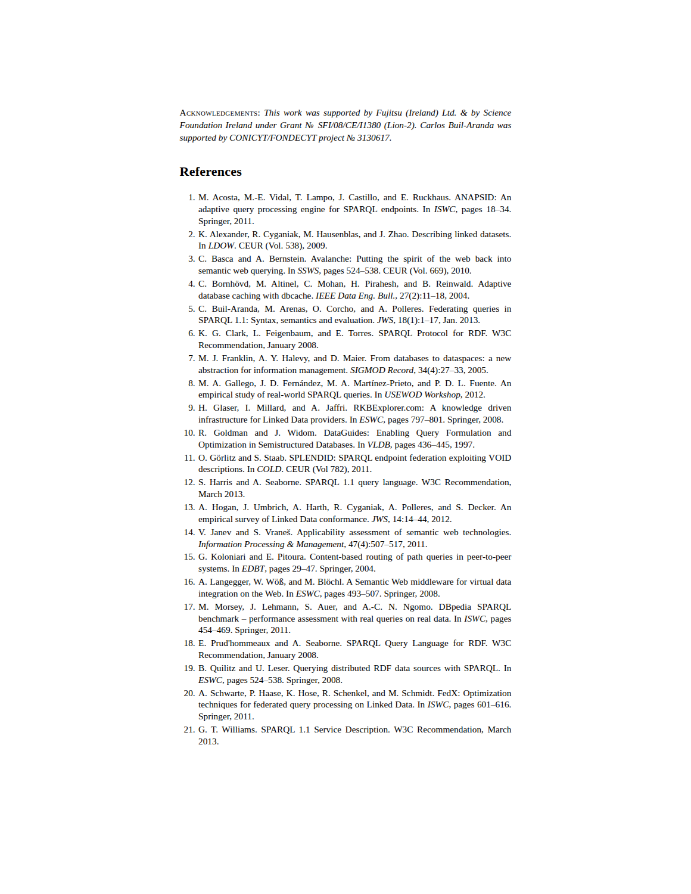Acknowledgements: This work was supported by Fujitsu (Ireland) Ltd. & by Science Foundation Ireland under Grant № SFI/08/CE/I1380 (Lion-2). Carlos Buil-Aranda was supported by CONICYT/FONDECYT project № 3130617.
References
M. Acosta, M.-E. Vidal, T. Lampo, J. Castillo, and E. Ruckhaus. ANAPSID: An adaptive query processing engine for SPARQL endpoints. In ISWC, pages 18–34. Springer, 2011.
K. Alexander, R. Cyganiak, M. Hausenblas, and J. Zhao. Describing linked datasets. In LDOW. CEUR (Vol. 538), 2009.
C. Basca and A. Bernstein. Avalanche: Putting the spirit of the web back into semantic web querying. In SSWS, pages 524–538. CEUR (Vol. 669), 2010.
C. Bornhövd, M. Altinel, C. Mohan, H. Pirahesh, and B. Reinwald. Adaptive database caching with dbcache. IEEE Data Eng. Bull., 27(2):11–18, 2004.
C. Buil-Aranda, M. Arenas, O. Corcho, and A. Polleres. Federating queries in SPARQL 1.1: Syntax, semantics and evaluation. JWS, 18(1):1–17, Jan. 2013.
K. G. Clark, L. Feigenbaum, and E. Torres. SPARQL Protocol for RDF. W3C Recommendation, January 2008.
M. J. Franklin, A. Y. Halevy, and D. Maier. From databases to dataspaces: a new abstraction for information management. SIGMOD Record, 34(4):27–33, 2005.
M. A. Gallego, J. D. Fernández, M. A. Martínez-Prieto, and P. D. L. Fuente. An empirical study of real-world SPARQL queries. In USEWOD Workshop, 2012.
H. Glaser, I. Millard, and A. Jaffri. RKBExplorer.com: A knowledge driven infrastructure for Linked Data providers. In ESWC, pages 797–801. Springer, 2008.
R. Goldman and J. Widom. DataGuides: Enabling Query Formulation and Optimization in Semistructured Databases. In VLDB, pages 436–445, 1997.
O. Görlitz and S. Staab. SPLENDID: SPARQL endpoint federation exploiting VOID descriptions. In COLD. CEUR (Vol 782), 2011.
S. Harris and A. Seaborne. SPARQL 1.1 query language. W3C Recommendation, March 2013.
A. Hogan, J. Umbrich, A. Harth, R. Cyganiak, A. Polleres, and S. Decker. An empirical survey of Linked Data conformance. JWS, 14:14–44, 2012.
V. Janev and S. Vraneš. Applicability assessment of semantic web technologies. Information Processing & Management, 47(4):507–517, 2011.
G. Koloniari and E. Pitoura. Content-based routing of path queries in peer-to-peer systems. In EDBT, pages 29–47. Springer, 2004.
A. Langegger, W. Wöß, and M. Blöchl. A Semantic Web middleware for virtual data integration on the Web. In ESWC, pages 493–507. Springer, 2008.
M. Morsey, J. Lehmann, S. Auer, and A.-C. N. Ngomo. DBpedia SPARQL benchmark – performance assessment with real queries on real data. In ISWC, pages 454–469. Springer, 2011.
E. Prud'hommeaux and A. Seaborne. SPARQL Query Language for RDF. W3C Recommendation, January 2008.
B. Quilitz and U. Leser. Querying distributed RDF data sources with SPARQL. In ESWC, pages 524–538. Springer, 2008.
A. Schwarte, P. Haase, K. Hose, R. Schenkel, and M. Schmidt. FedX: Optimization techniques for federated query processing on Linked Data. In ISWC, pages 601–616. Springer, 2011.
G. T. Williams. SPARQL 1.1 Service Description. W3C Recommendation, March 2013.